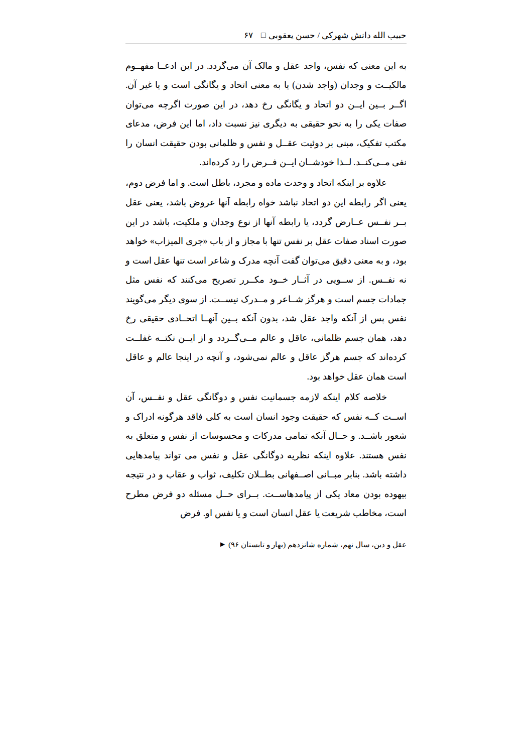حبیب الله دانش شهرکی / حسن یعقوبی□۶۷
به این معنی که نفس، واجد عقل و مالک آن می‌گردد. در این ادعــا مفهــوم مالکیــت و وجدان (واجد شدن) یا به معنی اتحاد و یگانگی است و یا غیر آن. اگــر بــین ایــن دو اتحاد و یگانگی رخ دهد، در این صورت اگرچه می‌توان صفات یکی را به نحو حقیقی به دیگری نیز نسبت داد، اما این فرض، مدعای مکتب تفکیک، مبنی بر دوئیت عقــل و نفس و ظلمانی بودن حقیقت انسان را نفی مــی‌کنــد. لــذا خودشــان ایــن فــرض را رد کرده‌اند.
علاوه بر اینکه اتحاد و وحدت ماده و مجرد، باطل است. و اما فرض دوم، یعنی اگر رابطه این دو اتحاد نباشد خواه رابطه آنها عروض باشد، یعنی عقل بــر نفــس عــارض گردد، یا رابطه آنها از نوع وجدان و ملکیت، باشد در این صورت اسناد صفات عقل بر نفس تنها با مجاز و از باب «جری المیزاب» خواهد بود، و به معنی دقیق می‌توان گفت آنچه مدرک و شاعر است تنها عقل است و نه نفــس. از ســویی در آثــار خــود مکــرر تصریح می‌کنند که نفس مثل جمادات جسم است و هرگز شــاعر و مــدرک نیســت. از سوی دیگر می‌گویند نفس پس از آنکه واجد عقل شد، بدون آنکه بــین آنهــا اتحــادی حقیقی رخ دهد، همان جسم ظلمانی، عاقل و عالم مــی‌گــردد و از ایــن نکتــه غفلــت کرده‌اند که جسم هرگز عاقل و عالم نمی‌شود، و آنچه در اینجا عالم و عاقل است همان عقل خواهد بود.
خلاصه کلام اینکه لازمه جسمانیت نفس و دوگانگی عقل و نفــس، آن اســت کــه نفس که حقیقت وجود انسان است به کلی فاقد هرگونه ادراک و شعور باشــد. و حــال آنکه تمامی مدرکات و محسوسات از نفس و متعلق به نفس هستند. علاوه اینکه نظریه دوگانگی عقل و نفس می تواند پیامدهایی داشته باشد. بنابر مبــانی اصــفهانی بطــلان تکلیف، ثواب و عقاب و در نتیجه بیهوده بودن معاد یکی از پیامدهاســت. بــرای حــل مسئله دو فرض مطرح است، مخاطب شریعت یا عقل انسان است و یا نفس او. فرض
عقل و دین، سال نهم، شماره شانزدهم (بهار و تابستان ۹۶) ►